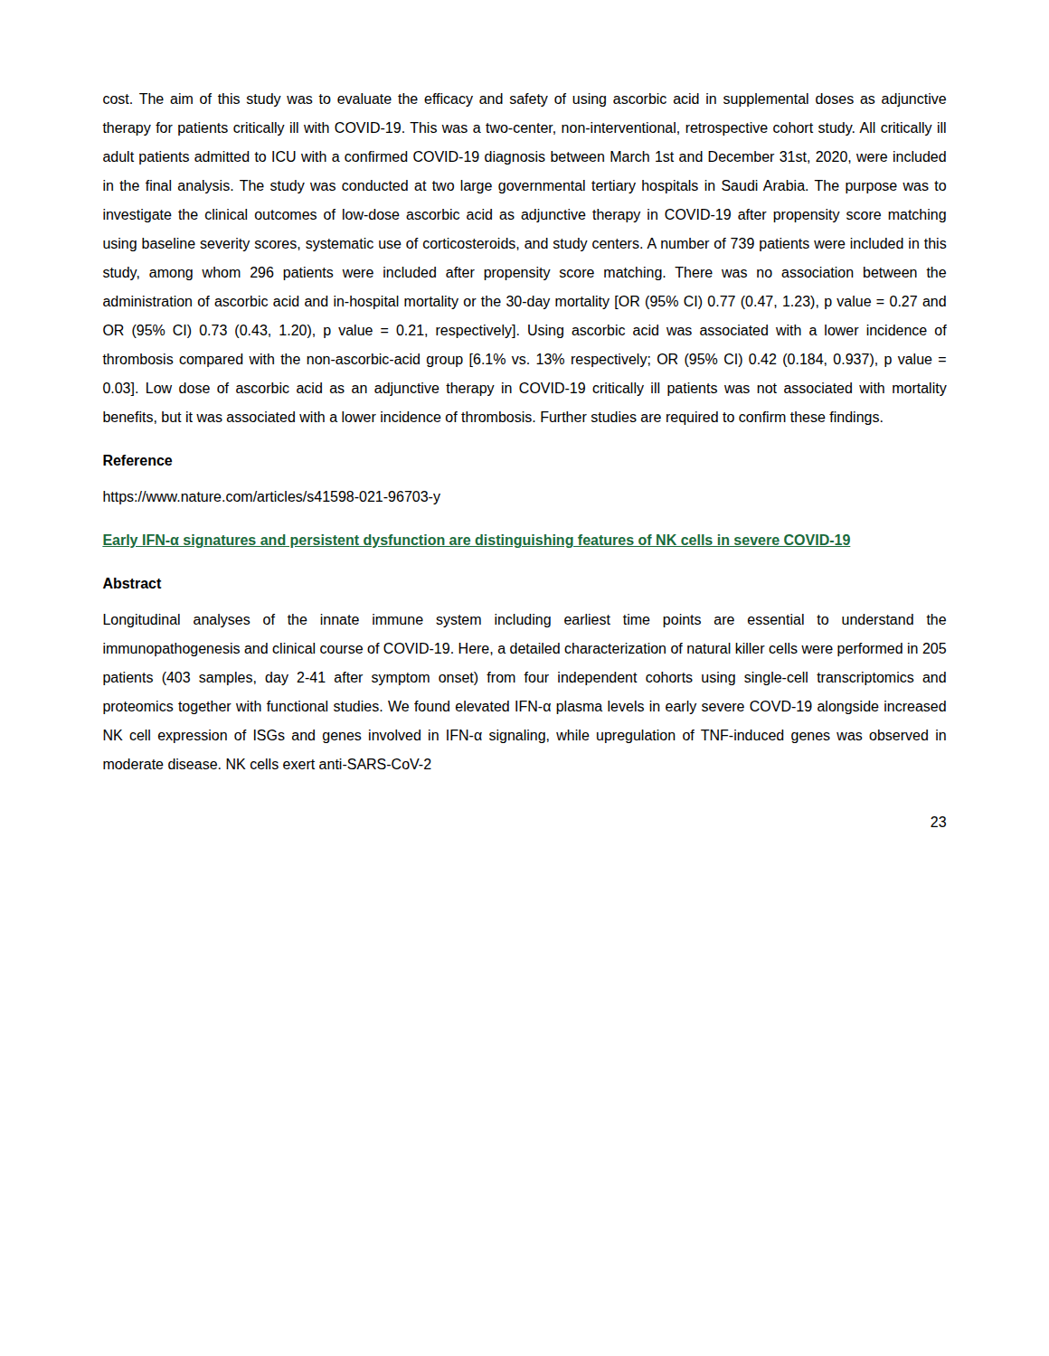cost. The aim of this study was to evaluate the efficacy and safety of using ascorbic acid in supplemental doses as adjunctive therapy for patients critically ill with COVID-19. This was a two-center, non-interventional, retrospective cohort study. All critically ill adult patients admitted to ICU with a confirmed COVID-19 diagnosis between March 1st and December 31st, 2020, were included in the final analysis. The study was conducted at two large governmental tertiary hospitals in Saudi Arabia. The purpose was to investigate the clinical outcomes of low-dose ascorbic acid as adjunctive therapy in COVID-19 after propensity score matching using baseline severity scores, systematic use of corticosteroids, and study centers. A number of 739 patients were included in this study, among whom 296 patients were included after propensity score matching. There was no association between the administration of ascorbic acid and in-hospital mortality or the 30-day mortality [OR (95% CI) 0.77 (0.47, 1.23), p value = 0.27 and OR (95% CI) 0.73 (0.43, 1.20), p value = 0.21, respectively]. Using ascorbic acid was associated with a lower incidence of thrombosis compared with the non-ascorbic-acid group [6.1% vs. 13% respectively; OR (95% CI) 0.42 (0.184, 0.937), p value = 0.03]. Low dose of ascorbic acid as an adjunctive therapy in COVID-19 critically ill patients was not associated with mortality benefits, but it was associated with a lower incidence of thrombosis. Further studies are required to confirm these findings.
Reference
https://www.nature.com/articles/s41598-021-96703-y
Early IFN-α signatures and persistent dysfunction are distinguishing features of NK cells in severe COVID-19
Abstract
Longitudinal analyses of the innate immune system including earliest time points are essential to understand the immunopathogenesis and clinical course of COVID-19. Here, a detailed characterization of natural killer cells were performed in 205 patients (403 samples, day 2-41 after symptom onset) from four independent cohorts using single-cell transcriptomics and proteomics together with functional studies. We found elevated IFN-α plasma levels in early severe COVD-19 alongside increased NK cell expression of ISGs and genes involved in IFN-α signaling, while upregulation of TNF-induced genes was observed in moderate disease. NK cells exert anti-SARS-CoV-2
23